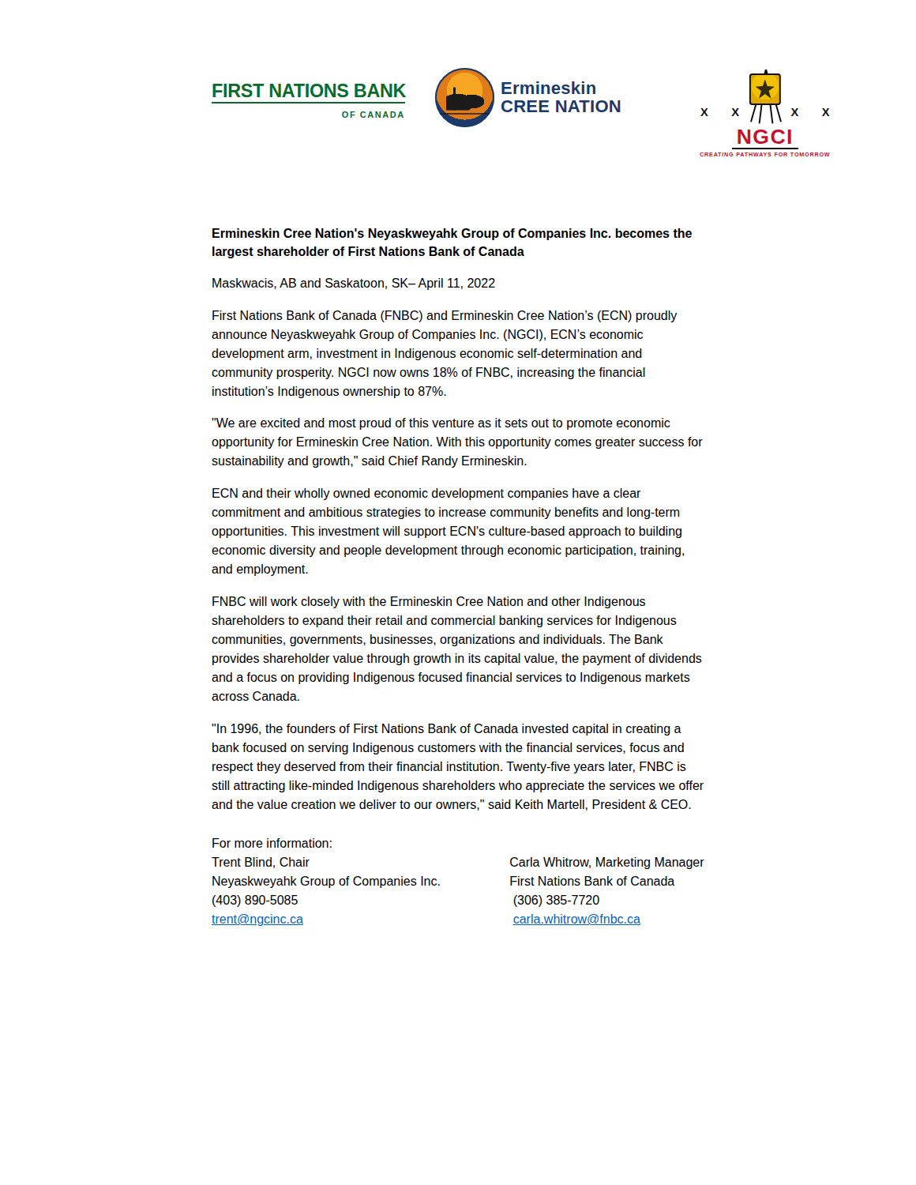FIRST NATIONS BANK
OF CANADA
Ermineskin
CREE NATION
X X X X
NGCI
CREATING PATHWAYS FOR TOMORROW
Ermineskin Cree Nation's Neyaskweyahk Group of Companies Inc. becomes the largest shareholder of First Nations Bank of Canada
Maskwacis, AB and Saskatoon, SK– April 11, 2022
First Nations Bank of Canada (FNBC) and Ermineskin Cree Nation’s (ECN) proudly announce Neyaskweyahk Group of Companies Inc. (NGCI), ECN’s economic development arm, investment in Indigenous economic self-determination and community prosperity. NGCI now owns 18% of FNBC, increasing the financial institution’s Indigenous ownership to 87%.
"We are excited and most proud of this venture as it sets out to promote economic opportunity for Ermineskin Cree Nation. With this opportunity comes greater success for sustainability and growth," said Chief Randy Ermineskin.
ECN and their wholly owned economic development companies have a clear commitment and ambitious strategies to increase community benefits and long-term opportunities. This investment will support ECN's culture-based approach to building economic diversity and people development through economic participation, training, and employment.
FNBC will work closely with the Ermineskin Cree Nation and other Indigenous shareholders to expand their retail and commercial banking services for Indigenous communities, governments, businesses, organizations and individuals. The Bank provides shareholder value through growth in its capital value, the payment of dividends and a focus on providing Indigenous focused financial services to Indigenous markets across Canada.
"In 1996, the founders of First Nations Bank of Canada invested capital in creating a bank focused on serving Indigenous customers with the financial services, focus and respect they deserved from their financial institution. Twenty-five years later, FNBC is still attracting like-minded Indigenous shareholders who appreciate the services we offer and the value creation we deliver to our owners," said Keith Martell, President & CEO.
For more information:
| Trent Blind, Chair | Carla Whitrow, Marketing Manager |
| Neyaskweyahk Group of Companies Inc. | First Nations Bank of Canada |
| (403) 890-5085 | (306) 385-7720 |
| trent@ngcinc.ca | carla.whitrow@fnbc.ca |